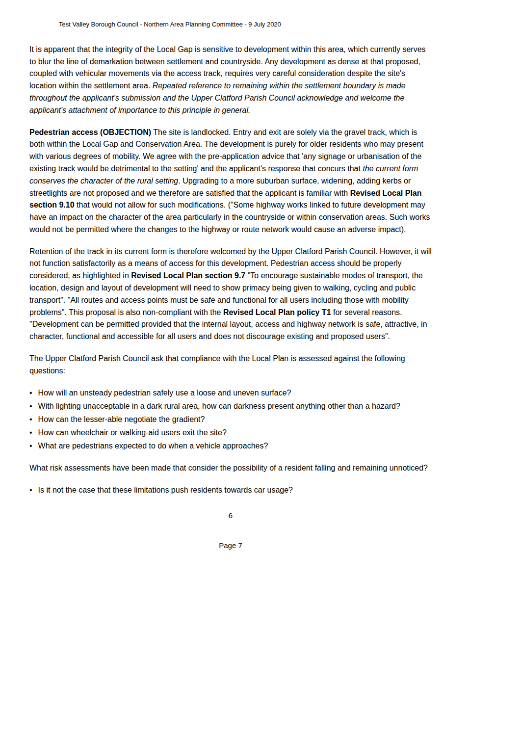Test Valley Borough Council - Northern Area Planning Committee - 9 July 2020
It is apparent that the integrity of the Local Gap is sensitive to development within this area, which currently serves to blur the line of demarkation between settlement and countryside. Any development as dense at that proposed, coupled with vehicular movements via the access track, requires very careful consideration despite the site's location within the settlement area. Repeated reference to remaining within the settlement boundary is made throughout the applicant's submission and the Upper Clatford Parish Council acknowledge and welcome the applicant's attachment of importance to this principle in general.
Pedestrian access (OBJECTION) The site is landlocked. Entry and exit are solely via the gravel track, which is both within the Local Gap and Conservation Area. The development is purely for older residents who may present with various degrees of mobility. We agree with the pre-application advice that 'any signage or urbanisation of the existing track would be detrimental to the setting' and the applicant's response that concurs that the current form conserves the character of the rural setting. Upgrading to a more suburban surface, widening, adding kerbs or streetlights are not proposed and we therefore are satisfied that the applicant is familiar with Revised Local Plan section 9.10 that would not allow for such modifications. ("Some highway works linked to future development may have an impact on the character of the area particularly in the countryside or within conservation areas. Such works would not be permitted where the changes to the highway or route network would cause an adverse impact).
Retention of the track in its current form is therefore welcomed by the Upper Clatford Parish Council. However, it will not function satisfactorily as a means of access for this development. Pedestrian access should be properly considered, as highlighted in Revised Local Plan section 9.7 "To encourage sustainable modes of transport, the location, design and layout of development will need to show primacy being given to walking, cycling and public transport". "All routes and access points must be safe and functional for all users including those with mobility problems". This proposal is also non-compliant with the Revised Local Plan policy T1 for several reasons. "Development can be permitted provided that the internal layout, access and highway network is safe, attractive, in character, functional and accessible for all users and does not discourage existing and proposed users".
The Upper Clatford Parish Council ask that compliance with the Local Plan is assessed against the following questions:
How will an unsteady pedestrian safely use a loose and uneven surface?
With lighting unacceptable in a dark rural area, how can darkness present anything other than a hazard?
How can the lesser-able negotiate the gradient?
How can wheelchair or walking-aid users exit the site?
What are pedestrians expected to do when a vehicle approaches?
What risk assessments have been made that consider the possibility of a resident falling and remaining unnoticed?
Is it not the case that these limitations push residents towards car usage?
6
Page 7